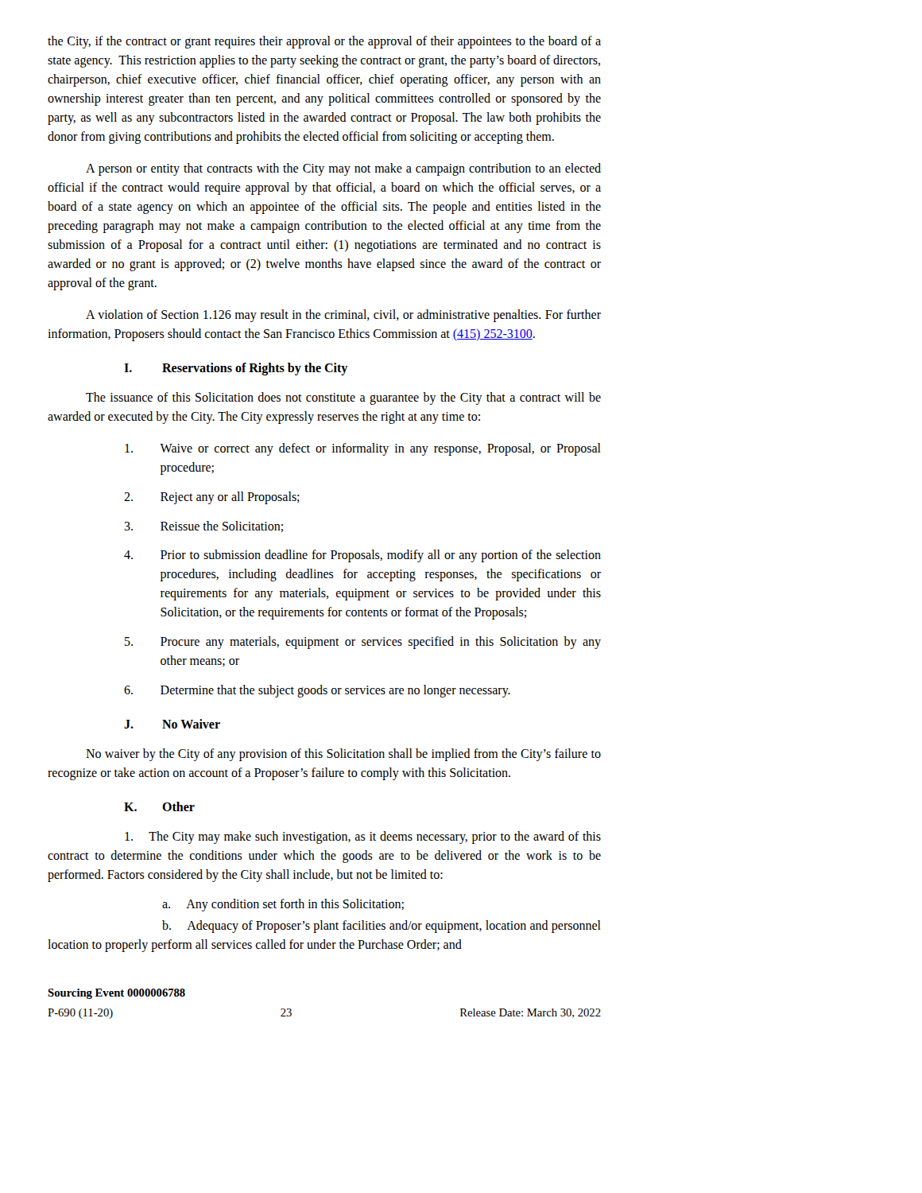the City, if the contract or grant requires their approval or the approval of their appointees to the board of a state agency. This restriction applies to the party seeking the contract or grant, the party’s board of directors, chairperson, chief executive officer, chief financial officer, chief operating officer, any person with an ownership interest greater than ten percent, and any political committees controlled or sponsored by the party, as well as any subcontractors listed in the awarded contract or Proposal. The law both prohibits the donor from giving contributions and prohibits the elected official from soliciting or accepting them.
A person or entity that contracts with the City may not make a campaign contribution to an elected official if the contract would require approval by that official, a board on which the official serves, or a board of a state agency on which an appointee of the official sits. The people and entities listed in the preceding paragraph may not make a campaign contribution to the elected official at any time from the submission of a Proposal for a contract until either: (1) negotiations are terminated and no contract is awarded or no grant is approved; or (2) twelve months have elapsed since the award of the contract or approval of the grant.
A violation of Section 1.126 may result in the criminal, civil, or administrative penalties. For further information, Proposers should contact the San Francisco Ethics Commission at (415) 252-3100.
I. Reservations of Rights by the City
The issuance of this Solicitation does not constitute a guarantee by the City that a contract will be awarded or executed by the City. The City expressly reserves the right at any time to:
1. Waive or correct any defect or informality in any response, Proposal, or Proposal procedure;
2. Reject any or all Proposals;
3. Reissue the Solicitation;
4. Prior to submission deadline for Proposals, modify all or any portion of the selection procedures, including deadlines for accepting responses, the specifications or requirements for any materials, equipment or services to be provided under this Solicitation, or the requirements for contents or format of the Proposals;
5. Procure any materials, equipment or services specified in this Solicitation by any other means; or
6. Determine that the subject goods or services are no longer necessary.
J. No Waiver
No waiver by the City of any provision of this Solicitation shall be implied from the City’s failure to recognize or take action on account of a Proposer’s failure to comply with this Solicitation.
K. Other
1. The City may make such investigation, as it deems necessary, prior to the award of this contract to determine the conditions under which the goods are to be delivered or the work is to be performed. Factors considered by the City shall include, but not be limited to:
a. Any condition set forth in this Solicitation;
b. Adequacy of Proposer’s plant facilities and/or equipment, location and personnel location to properly perform all services called for under the Purchase Order; and
Sourcing Event 0000006788
P-690 (11-20) 23 Release Date: March 30, 2022